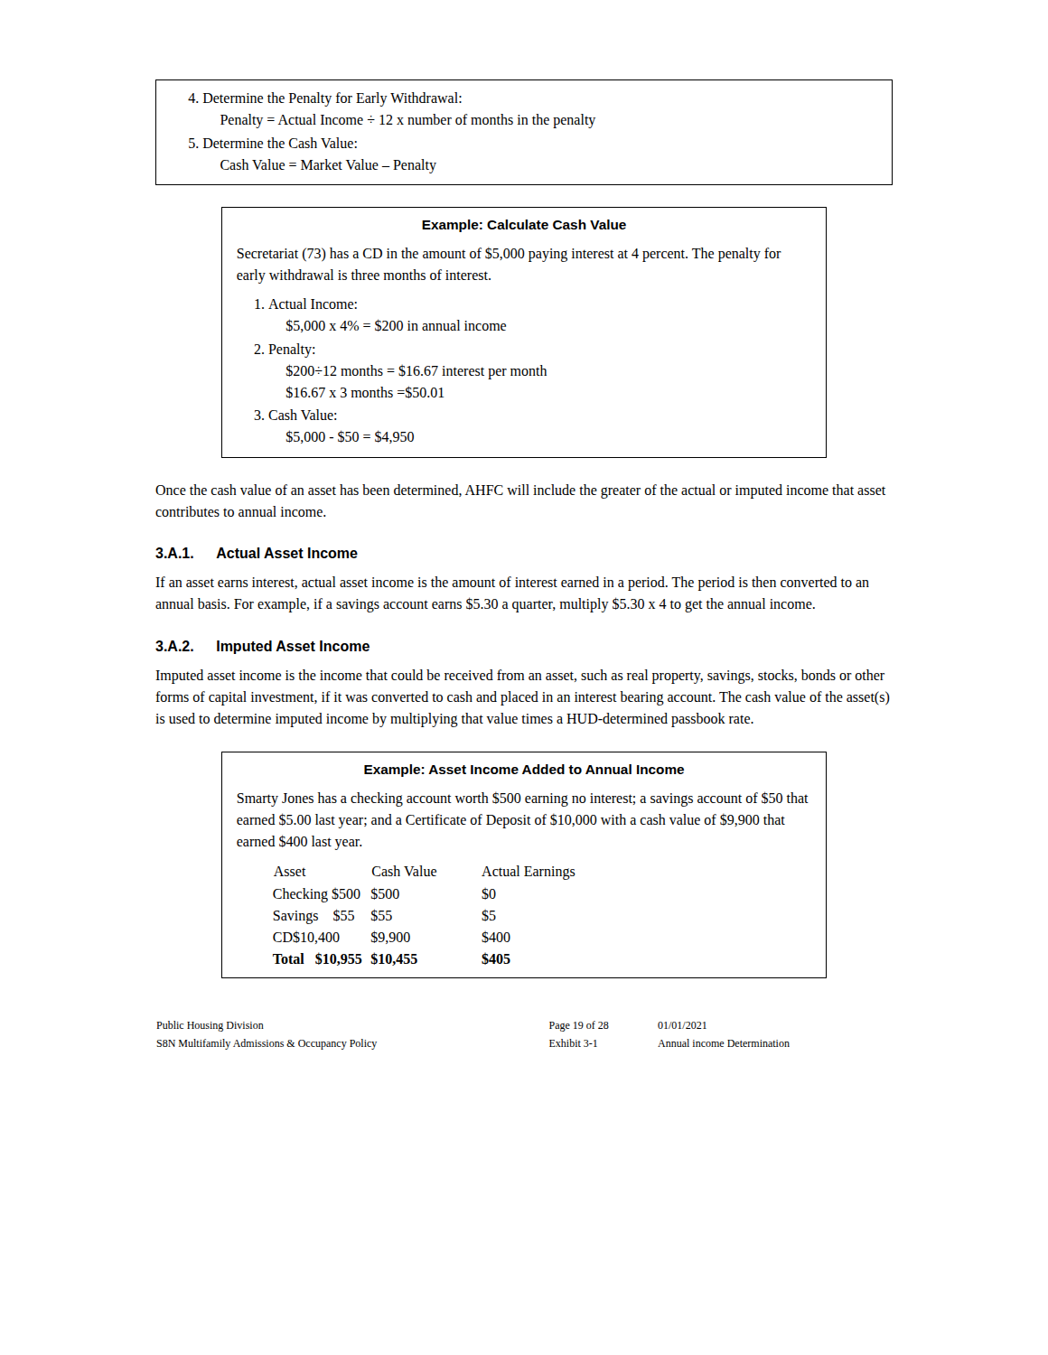Determine the Penalty for Early Withdrawal:
Penalty = Actual Income ÷ 12 x number of months in the penalty
Determine the Cash Value:
Cash Value = Market Value – Penalty
Example: Calculate Cash Value
Secretariat (73) has a CD in the amount of $5,000 paying interest at 4 percent. The penalty for early withdrawal is three months of interest.
Actual Income:
$5,000 x 4% = $200 in annual income
Penalty:
$200÷12 months = $16.67 interest per month
$16.67 x 3 months =$50.01
Cash Value:
$5,000 - $50 = $4,950
Once the cash value of an asset has been determined, AHFC will include the greater of the actual or imputed income that asset contributes to annual income.
3.A.1. Actual Asset Income
If an asset earns interest, actual asset income is the amount of interest earned in a period. The period is then converted to an annual basis. For example, if a savings account earns $5.30 a quarter, multiply $5.30 x 4 to get the annual income.
3.A.2. Imputed Asset Income
Imputed asset income is the income that could be received from an asset, such as real property, savings, stocks, bonds or other forms of capital investment, if it was converted to cash and placed in an interest bearing account. The cash value of the asset(s) is used to determine imputed income by multiplying that value times a HUD-determined passbook rate.
Example: Asset Income Added to Annual Income
Smarty Jones has a checking account worth $500 earning no interest; a savings account of $50 that earned $5.00 last year; and a Certificate of Deposit of $10,000 with a cash value of $9,900 that earned $400 last year.
| Asset | Cash Value | Actual Earnings |
| --- | --- | --- |
| Checking $500 | $500 | $0 |
| Savings $55 | $55 | $5 |
| CD$10,400 | $9,900 | $400 |
| Total $10,955 | $10,455 | $405 |